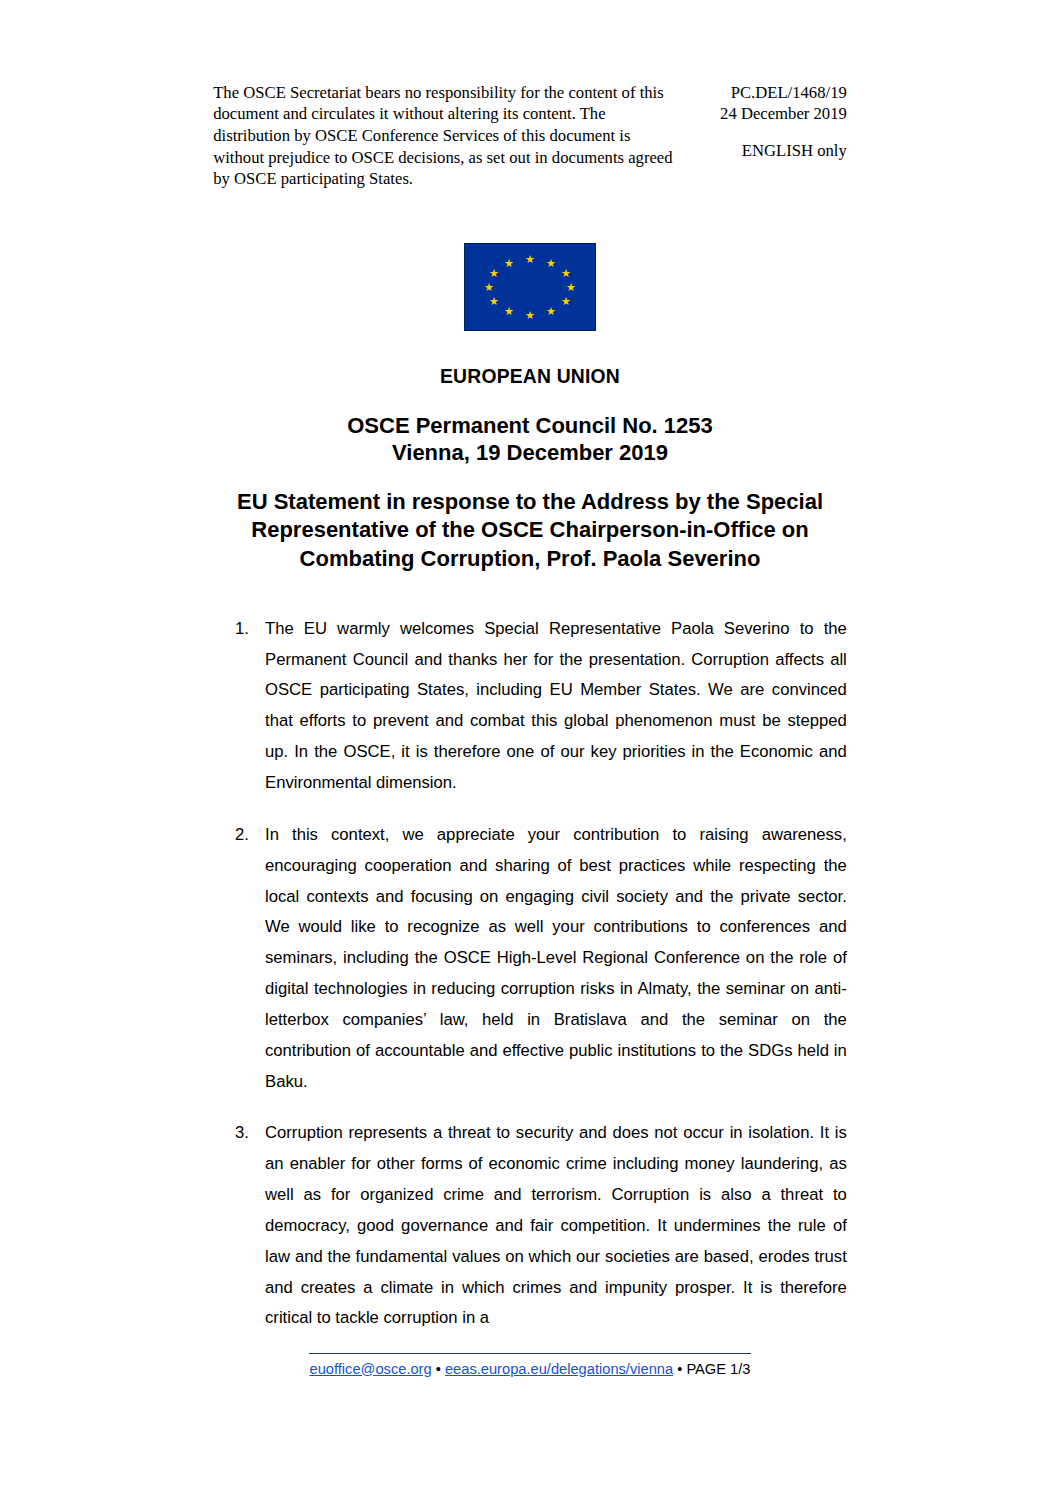The OSCE Secretariat bears no responsibility for the content of this document and circulates it without altering its content. The distribution by OSCE Conference Services of this document is without prejudice to OSCE decisions, as set out in documents agreed by OSCE participating States.
PC.DEL/1468/19
24 December 2019
ENGLISH only
★ ★ ★ ★ ★ ★ ★ ★ ★ ★ ★ ★
EUROPEAN UNION
OSCE Permanent Council No. 1253
Vienna, 19 December 2019
EU Statement in response to the Address by the Special Representative of the OSCE Chairperson-in-Office on Combating Corruption, Prof. Paola Severino
The EU warmly welcomes Special Representative Paola Severino to the Permanent Council and thanks her for the presentation. Corruption affects all OSCE participating States, including EU Member States. We are convinced that efforts to prevent and combat this global phenomenon must be stepped up. In the OSCE, it is therefore one of our key priorities in the Economic and Environmental dimension.
In this context, we appreciate your contribution to raising awareness, encouraging cooperation and sharing of best practices while respecting the local contexts and focusing on engaging civil society and the private sector. We would like to recognize as well your contributions to conferences and seminars, including the OSCE High-Level Regional Conference on the role of digital technologies in reducing corruption risks in Almaty, the seminar on anti-letterbox companies’ law, held in Bratislava and the seminar on the contribution of accountable and effective public institutions to the SDGs held in Baku.
Corruption represents a threat to security and does not occur in isolation. It is an enabler for other forms of economic crime including money laundering, as well as for organized crime and terrorism. Corruption is also a threat to democracy, good governance and fair competition. It undermines the rule of law and the fundamental values on which our societies are based, erodes trust and creates a climate in which crimes and impunity prosper. It is therefore critical to tackle corruption in a
euoffice@osce.org • eeas.europa.eu/delegations/vienna • PAGE 1/3